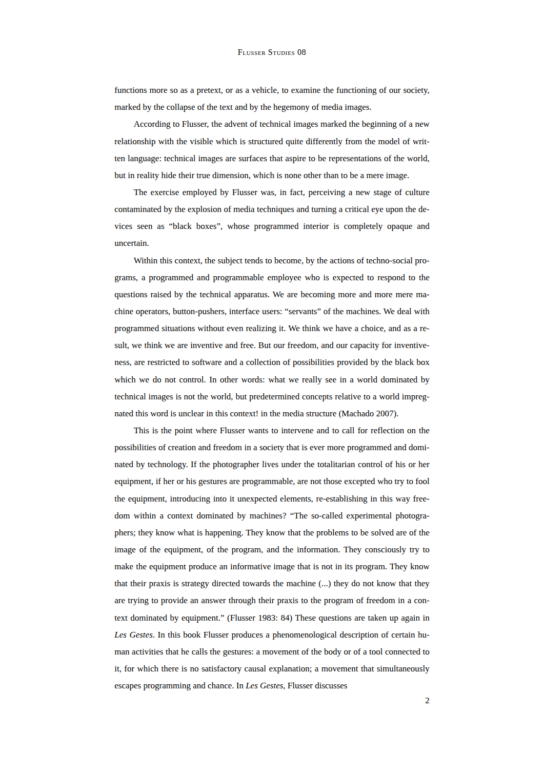Flusser Studies 08
functions more so as a pretext, or as a vehicle, to examine the functioning of our society, marked by the collapse of the text and by the hegemony of media images.
According to Flusser, the advent of technical images marked the beginning of a new relationship with the visible which is structured quite differently from the model of written language: technical images are surfaces that aspire to be representations of the world, but in reality hide their true dimension, which is none other than to be a mere image.
The exercise employed by Flusser was, in fact, perceiving a new stage of culture contaminated by the explosion of media techniques and turning a critical eye upon the devices seen as “black boxes”, whose programmed interior is completely opaque and uncertain.
Within this context, the subject tends to become, by the actions of techno-social programs, a programmed and programmable employee who is expected to respond to the questions raised by the technical apparatus. We are becoming more and more mere machine operators, button-pushers, interface users: “servants” of the machines. We deal with programmed situations without even realizing it. We think we have a choice, and as a result, we think we are inventive and free. But our freedom, and our capacity for inventiveness, are restricted to software and a collection of possibilities provided by the black box which we do not control. In other words: what we really see in a world dominated by technical images is not the world, but predetermined concepts relative to a world impregnated this word is unclear in this context! in the media structure (Machado 2007).
This is the point where Flusser wants to intervene and to call for reflection on the possibilities of creation and freedom in a society that is ever more programmed and dominated by technology. If the photographer lives under the totalitarian control of his or her equipment, if her or his gestures are programmable, are not those excepted who try to fool the equipment, introducing into it unexpected elements, re-establishing in this way freedom within a context dominated by machines? “The so-called experimental photographers; they know what is happening. They know that the problems to be solved are of the image of the equipment, of the program, and the information. They consciously try to make the equipment produce an informative image that is not in its program. They know that their praxis is strategy directed towards the machine (...) they do not know that they are trying to provide an answer through their praxis to the program of freedom in a context dominated by equipment.” (Flusser 1983: 84) These questions are taken up again in Les Gestes. In this book Flusser produces a phenomenological description of certain human activities that he calls the gestures: a movement of the body or of a tool connected to it, for which there is no satisfactory causal explanation; a movement that simultaneously escapes programming and chance. In Les Gestes, Flusser discusses
2